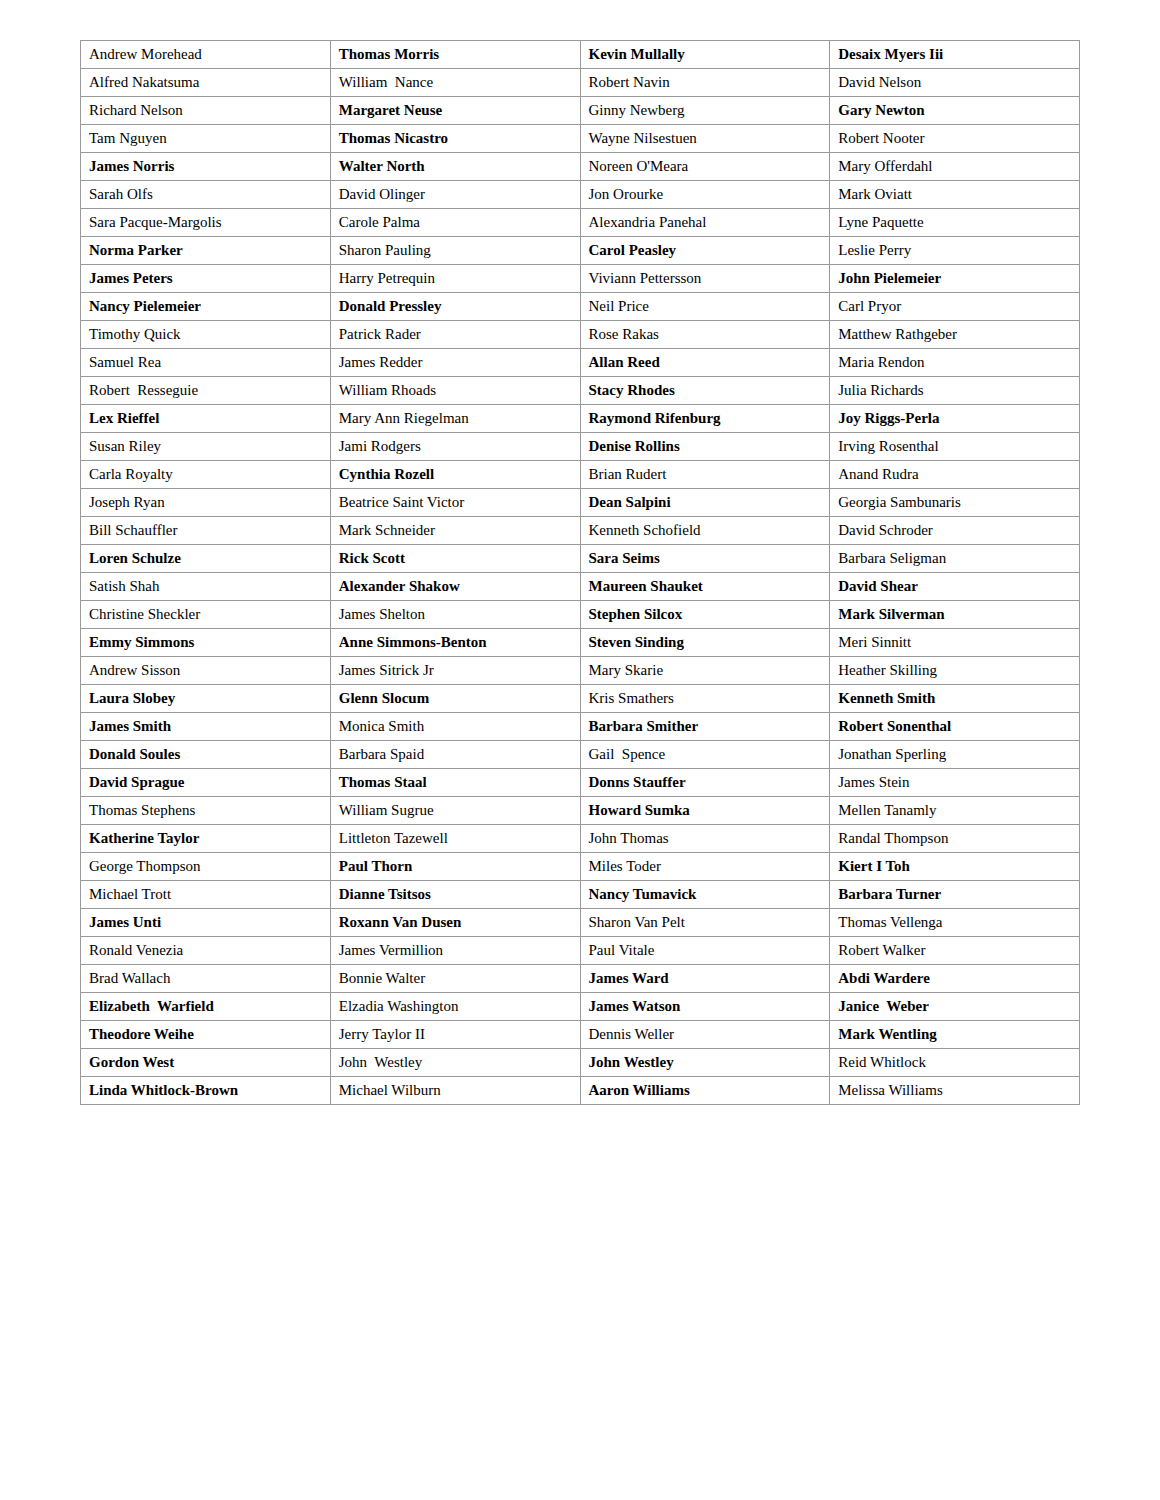| Andrew Morehead | Thomas Morris | Kevin Mullally | Desaix Myers Iii |
| Alfred Nakatsuma | William Nance | Robert Navin | David Nelson |
| Richard Nelson | Margaret Neuse | Ginny Newberg | Gary Newton |
| Tam Nguyen | Thomas Nicastro | Wayne Nilsestuen | Robert Nooter |
| James Norris | Walter North | Noreen O'Meara | Mary Offerdahl |
| Sarah Olfs | David Olinger | Jon Orourke | Mark Oviatt |
| Sara Pacque-Margolis | Carole Palma | Alexandria Panehal | Lyne Paquette |
| Norma Parker | Sharon Pauling | Carol Peasley | Leslie Perry |
| James Peters | Harry Petrequin | Viviann Pettersson | John Pielemeier |
| Nancy Pielemeier | Donald Pressley | Neil Price | Carl Pryor |
| Timothy Quick | Patrick Rader | Rose Rakas | Matthew Rathgeber |
| Samuel Rea | James Redder | Allan Reed | Maria Rendon |
| Robert Resseguie | William Rhoads | Stacy Rhodes | Julia Richards |
| Lex Rieffel | Mary Ann Riegelman | Raymond Rifenburg | Joy Riggs-Perla |
| Susan Riley | Jami Rodgers | Denise Rollins | Irving Rosenthal |
| Carla Royalty | Cynthia Rozell | Brian Rudert | Anand Rudra |
| Joseph Ryan | Beatrice Saint Victor | Dean Salpini | Georgia Sambunaris |
| Bill Schauffler | Mark Schneider | Kenneth Schofield | David Schroder |
| Loren Schulze | Rick Scott | Sara Seims | Barbara Seligman |
| Satish Shah | Alexander Shakow | Maureen Shauket | David Shear |
| Christine Sheckler | James Shelton | Stephen Silcox | Mark Silverman |
| Emmy Simmons | Anne Simmons-Benton | Steven Sinding | Meri Sinnitt |
| Andrew Sisson | James Sitrick Jr | Mary Skarie | Heather Skilling |
| Laura Slobey | Glenn Slocum | Kris Smathers | Kenneth Smith |
| James Smith | Monica Smith | Barbara Smither | Robert Sonenthal |
| Donald Soules | Barbara Spaid | Gail Spence | Jonathan Sperling |
| David Sprague | Thomas Staal | Donns Stauffer | James Stein |
| Thomas Stephens | William Sugrue | Howard Sumka | Mellen Tanamly |
| Katherine Taylor | Littleton Tazewell | John Thomas | Randal Thompson |
| George Thompson | Paul Thorn | Miles Toder | Kiert I Toh |
| Michael Trott | Dianne Tsitsos | Nancy Tumavick | Barbara Turner |
| James Unti | Roxann Van Dusen | Sharon Van Pelt | Thomas Vellenga |
| Ronald Venezia | James Vermillion | Paul Vitale | Robert Walker |
| Brad Wallach | Bonnie Walter | James Ward | Abdi Wardere |
| Elizabeth Warfield | Elzadia Washington | James Watson | Janice Weber |
| Theodore Weihe | Jerry Taylor II | Dennis Weller | Mark Wentling |
| Gordon West | John Westley | John Westley | Reid Whitlock |
| Linda Whitlock-Brown | Michael Wilburn | Aaron Williams | Melissa Williams |